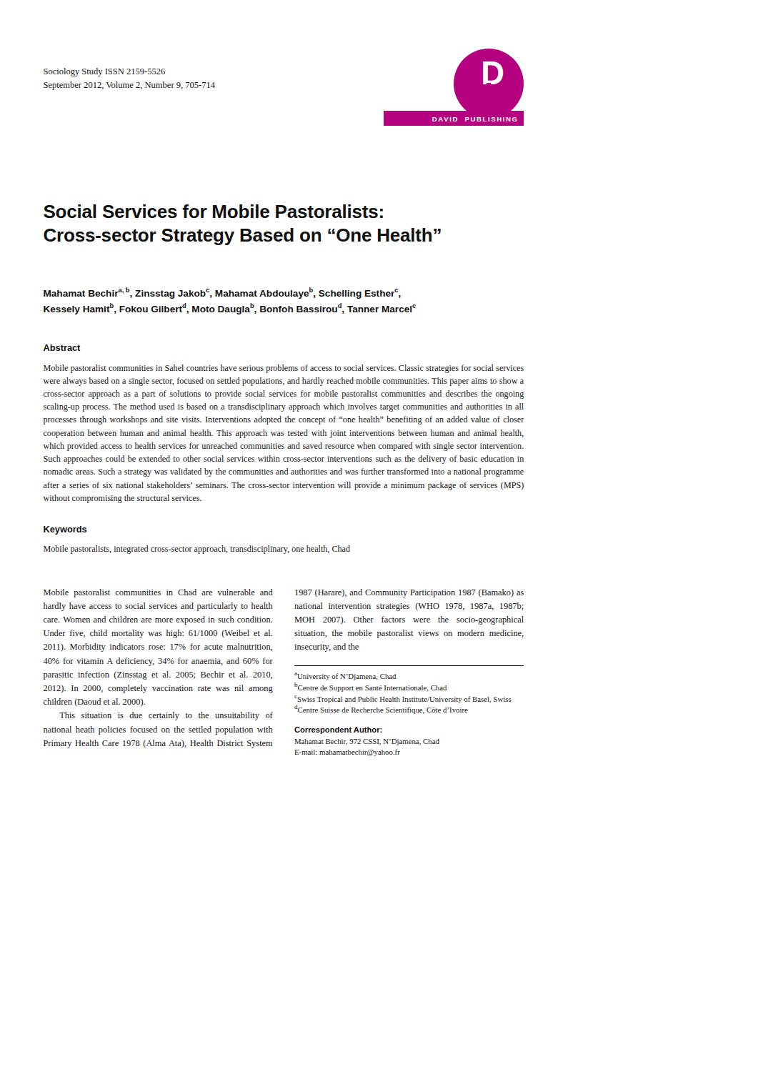Sociology Study ISSN 2159-5526
September 2012, Volume 2, Number 9, 705-714
D
DAVID PUBLISHING
Social Services for Mobile Pastoralists:
Cross-sector Strategy Based on “One Health”
Mahamat Bechira, b, Zinsstag Jakobc, Mahamat Abdoulayeb, Schelling Estherc,
Kessely Hamitb, Fokou Gilbertd, Moto Dauglab, Bonfoh Bassiroud, Tanner Marcelc
Abstract
Mobile pastoralist communities in Sahel countries have serious problems of access to social services. Classic strategies for social services were always based on a single sector, focused on settled populations, and hardly reached mobile communities. This paper aims to show a cross-sector approach as a part of solutions to provide social services for mobile pastoralist communities and describes the ongoing scaling-up process. The method used is based on a transdisciplinary approach which involves target communities and authorities in all processes through workshops and site visits. Interventions adopted the concept of “one health” benefiting of an added value of closer cooperation between human and animal health. This approach was tested with joint interventions between human and animal health, which provided access to health services for unreached communities and saved resource when compared with single sector intervention. Such approaches could be extended to other social services within cross-sector interventions such as the delivery of basic education in nomadic areas. Such a strategy was validated by the communities and authorities and was further transformed into a national programme after a series of six national stakeholders’ seminars. The cross-sector intervention will provide a minimum package of services (MPS) without compromising the structural services.
Keywords
Mobile pastoralists, integrated cross-sector approach, transdisciplinary, one health, Chad
Mobile pastoralist communities in Chad are vulnerable and hardly have access to social services and particularly to health care. Women and children are more exposed in such condition. Under five, child mortality was high: 61/1000 (Weibel et al. 2011). Morbidity indicators rose: 17% for acute malnutrition, 40% for vitamin A deficiency, 34% for anaemia, and 60% for parasitic infection (Zinsstag et al. 2005; Bechir et al. 2010, 2012). In 2000, completely vaccination rate was nil among children (Daoud et al. 2000).
This situation is due certainly to the unsuitability of national heath policies focused on the settled population with Primary Health Care 1978 (Alma Ata), Health District System 1987 (Harare), and Community Participation 1987 (Bamako) as national intervention strategies (WHO 1978, 1987a, 1987b; MOH 2007). Other factors were the socio-geographical situation, the mobile pastoralist views on modern medicine, insecurity, and the
aUniversity of N’Djamena, Chad
bCentre de Support en Santé Internationale, Chad
cSwiss Tropical and Public Health Institute/University of Basel, Swiss
dCentre Suisse de Recherche Scientifique, Côte d’Ivoire
Correspondent Author:
Mahamat Bechir, 972 CSSI, N’Djamena, Chad
E-mail: mahamatbechir@yahoo.fr